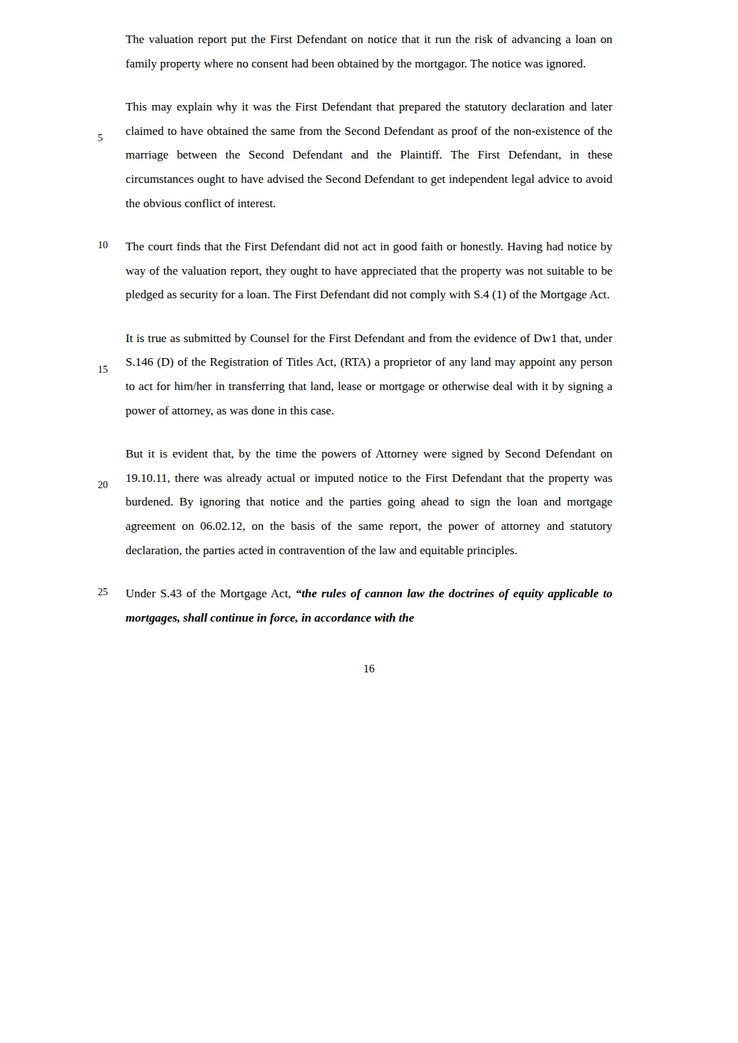The valuation report put the First Defendant on notice that it run the risk of advancing a loan on family property where no consent had been obtained by the mortgagor. The notice was ignored.
5
This may explain why it was the First Defendant that prepared the statutory declaration and later claimed to have obtained the same from the Second Defendant as proof of the non-existence of the marriage between the Second Defendant and the Plaintiff. The First Defendant, in these circumstances ought to have advised the Second Defendant to get independent legal advice to avoid the obvious conflict of interest.
10
The court finds that the First Defendant did not act in good faith or honestly. Having had notice by way of the valuation report, they ought to have appreciated that the property was not suitable to be pledged as security for a loan. The First Defendant did not comply with S.4 (1) of the Mortgage Act.
15
It is true as submitted by Counsel for the First Defendant and from the evidence of Dw1 that, under S.146 (D) of the Registration of Titles Act, (RTA) a proprietor of any land may appoint any person to act for him/her in transferring that land, lease or mortgage or otherwise deal with it by signing a power of attorney, as was done in this case.
20
But it is evident that, by the time the powers of Attorney were signed by Second Defendant on 19.10.11, there was already actual or imputed notice to the First Defendant that the property was burdened. By ignoring that notice and the parties going ahead to sign the loan and mortgage agreement on 06.02.12, on the basis of the same report, the power of attorney and statutory declaration, the parties acted in contravention of the law and equitable principles.
25
Under S.43 of the Mortgage Act, “the rules of cannon law the doctrines of equity applicable to mortgages, shall continue in force, in accordance with the
16